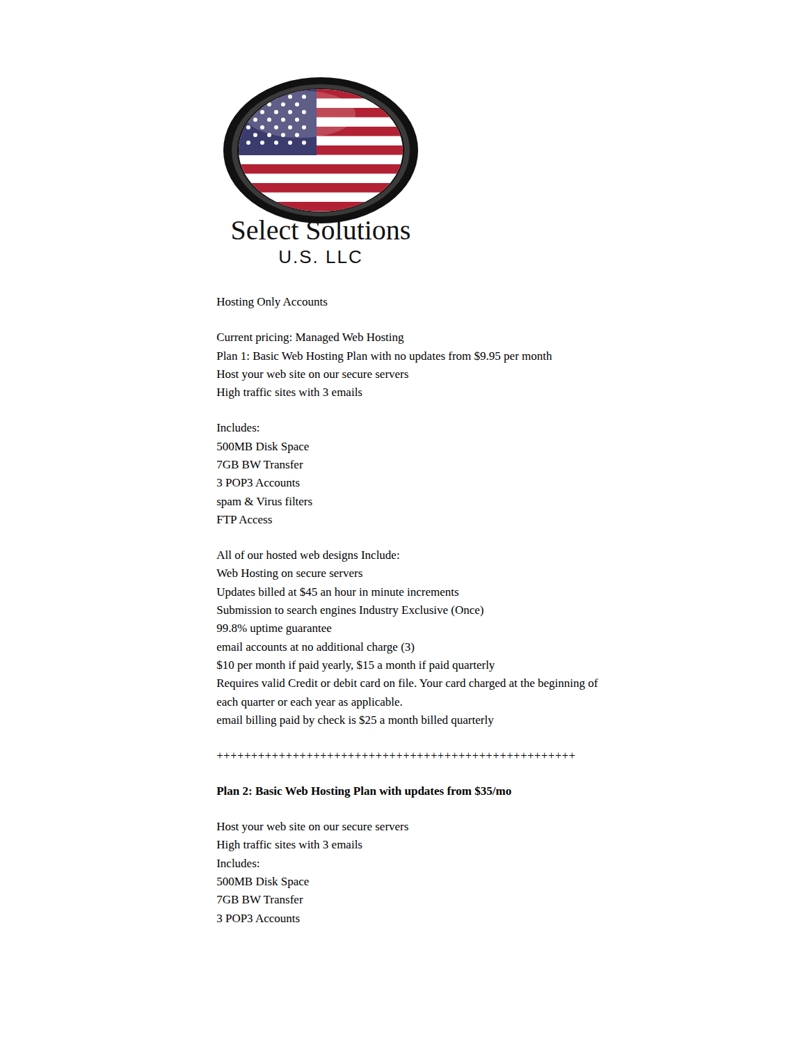Select Solutions U.S. LLC logo: American flag in an oval Select Solutions U.S. LLC
Hosting Only Accounts
Current pricing: Managed Web Hosting Plan 1: Basic Web Hosting Plan with no updates from $9.95 per month Host your web site on our secure servers High traffic sites with 3 emails
Includes: 500MB Disk Space 7GB BW Transfer 3 POP3 Accounts spam & Virus filters FTP Access
All of our hosted web designs Include: Web Hosting on secure servers Updates billed at $45 an hour in minute increments Submission to search engines Industry Exclusive (Once) 99.8% uptime guarantee email accounts at no additional charge (3) $10 per month if paid yearly, $15 a month if paid quarterly Requires valid Credit or debit card on file. Your card charged at the beginning of each quarter or each year as applicable. email billing paid by check is $25 a month billed quarterly
++++++++++++++++++++++++++++++++++++++++++++++++++++
Plan 2: Basic Web Hosting Plan with updates from $35/mo
Host your web site on our secure servers High traffic sites with 3 emails Includes: 500MB Disk Space 7GB BW Transfer 3 POP3 Accounts